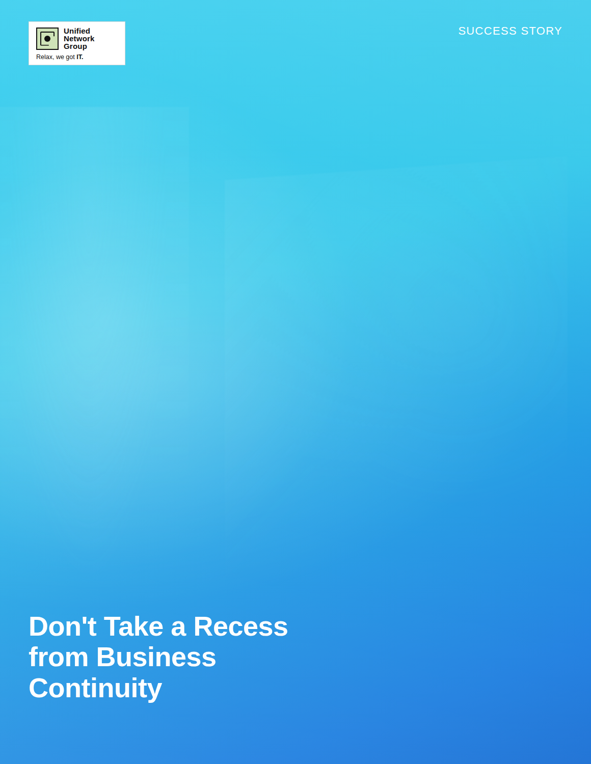Unified Network Group
Relax, we got IT.
SUCCESS STORY
Don't Take a Recess
from Business
Continuity